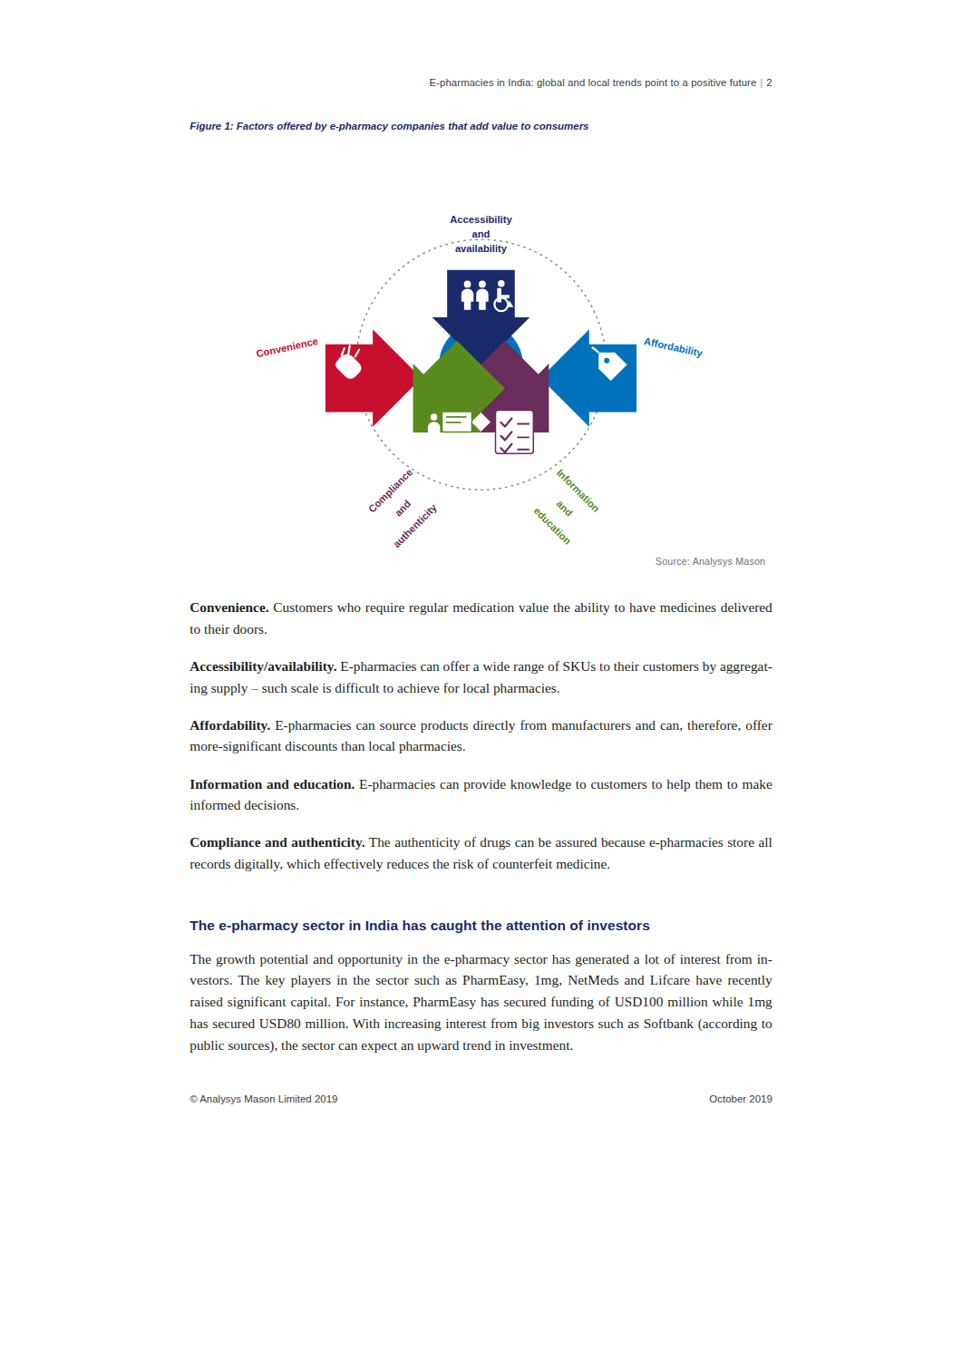E-pharmacies in India: global and local trends point to a positive future|2
Figure 1: Factors offered by e-pharmacy companies that add value to consumers
Accessibility and availability Convenience Affordability Compliance and authenticity Information and education
Source: Analysys Mason
Convenience. Customers who require regular medication value the ability to have medicines delivered to their doors.
Accessibility/availability. E-pharmacies can offer a wide range of SKUs to their customers by aggregating supply – such scale is difficult to achieve for local pharmacies.
Affordability. E-pharmacies can source products directly from manufacturers and can, therefore, offer more-significant discounts than local pharmacies.
Information and education. E-pharmacies can provide knowledge to customers to help them to make informed decisions.
Compliance and authenticity. The authenticity of drugs can be assured because e-pharmacies store all records digitally, which effectively reduces the risk of counterfeit medicine.
The e-pharmacy sector in India has caught the attention of investors
The growth potential and opportunity in the e-pharmacy sector has generated a lot of interest from investors. The key players in the sector such as PharmEasy, 1mg, NetMeds and Lifcare have recently raised significant capital. For instance, PharmEasy has secured funding of USD100 million while 1mg has secured USD80 million. With increasing interest from big investors such as Softbank (according to public sources), the sector can expect an upward trend in investment.
© Analysys Mason Limited 2019
October 2019